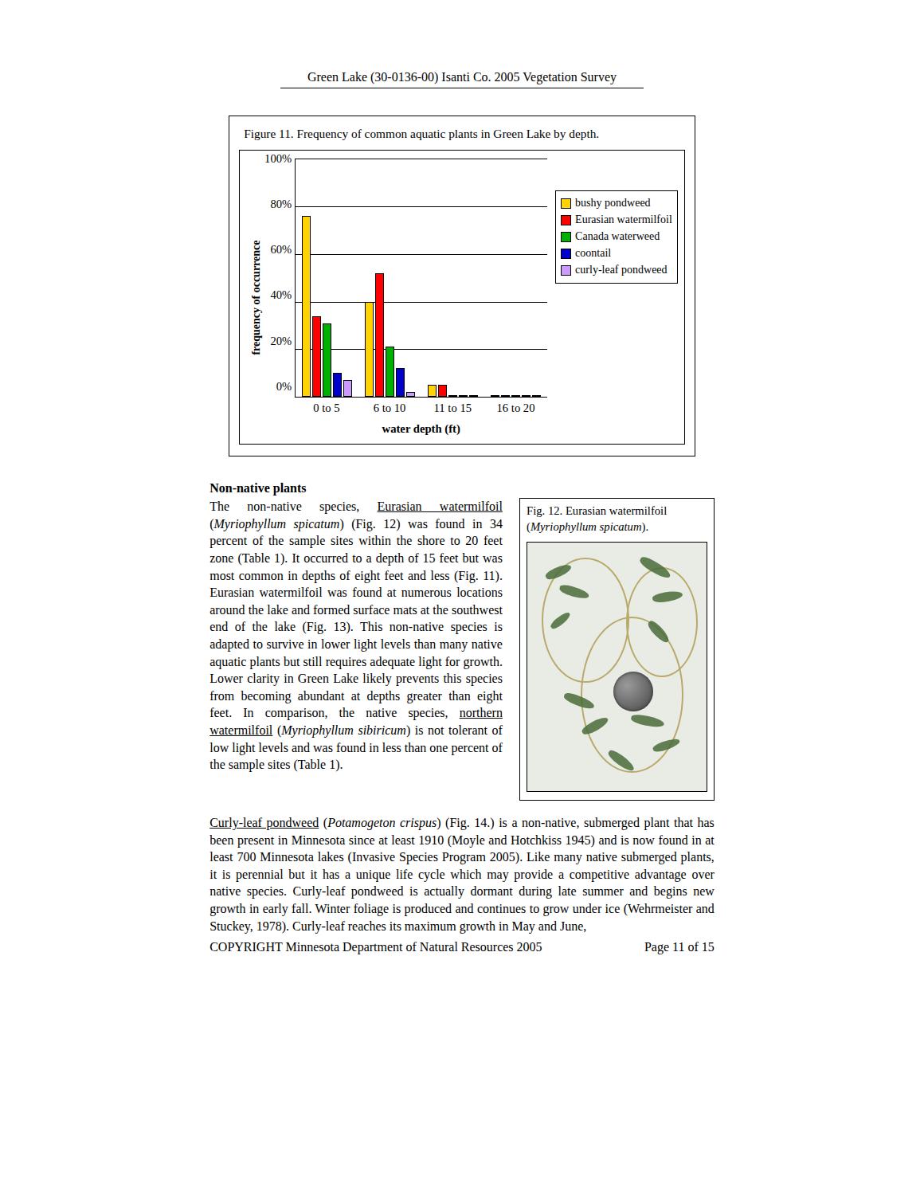Green Lake (30-0136-00) Isanti Co. 2005 Vegetation Survey
Figure 11. Frequency of common aquatic plants in Green Lake by depth.
frequency of occurrence
100% 80% 60% 40% 20% 0%
0 to 5 6 to 10 11 to 15 16 to 20
water depth (ft)
bushy pondweed
Eurasian watermilfoil
Canada waterweed
coontail
curly-leaf pondweed
Non-native plants
The non-native species, Eurasian watermilfoil (Myriophyllum spicatum) (Fig. 12) was found in 34 percent of the sample sites within the shore to 20 feet zone (Table 1). It occurred to a depth of 15 feet but was most common in depths of eight feet and less (Fig. 11). Eurasian watermilfoil was found at numerous locations around the lake and formed surface mats at the southwest end of the lake (Fig. 13). This non-native species is adapted to survive in lower light levels than many native aquatic plants but still requires adequate light for growth. Lower clarity in Green Lake likely prevents this species from becoming abundant at depths greater than eight feet. In comparison, the native species, northern watermilfoil (Myriophyllum sibiricum) is not tolerant of low light levels and was found in less than one percent of the sample sites (Table 1).
Fig. 12. Eurasian watermilfoil (Myriophyllum spicatum).
Curly-leaf pondweed (Potamogeton crispus) (Fig. 14.) is a non-native, submerged plant that has been present in Minnesota since at least 1910 (Moyle and Hotchkiss 1945) and is now found in at least 700 Minnesota lakes (Invasive Species Program 2005). Like many native submerged plants, it is perennial but it has a unique life cycle which may provide a competitive advantage over native species. Curly-leaf pondweed is actually dormant during late summer and begins new growth in early fall. Winter foliage is produced and continues to grow under ice (Wehrmeister and Stuckey, 1978). Curly-leaf reaches its maximum growth in May and June,
COPYRIGHT Minnesota Department of Natural Resources 2005
Page 11 of 15